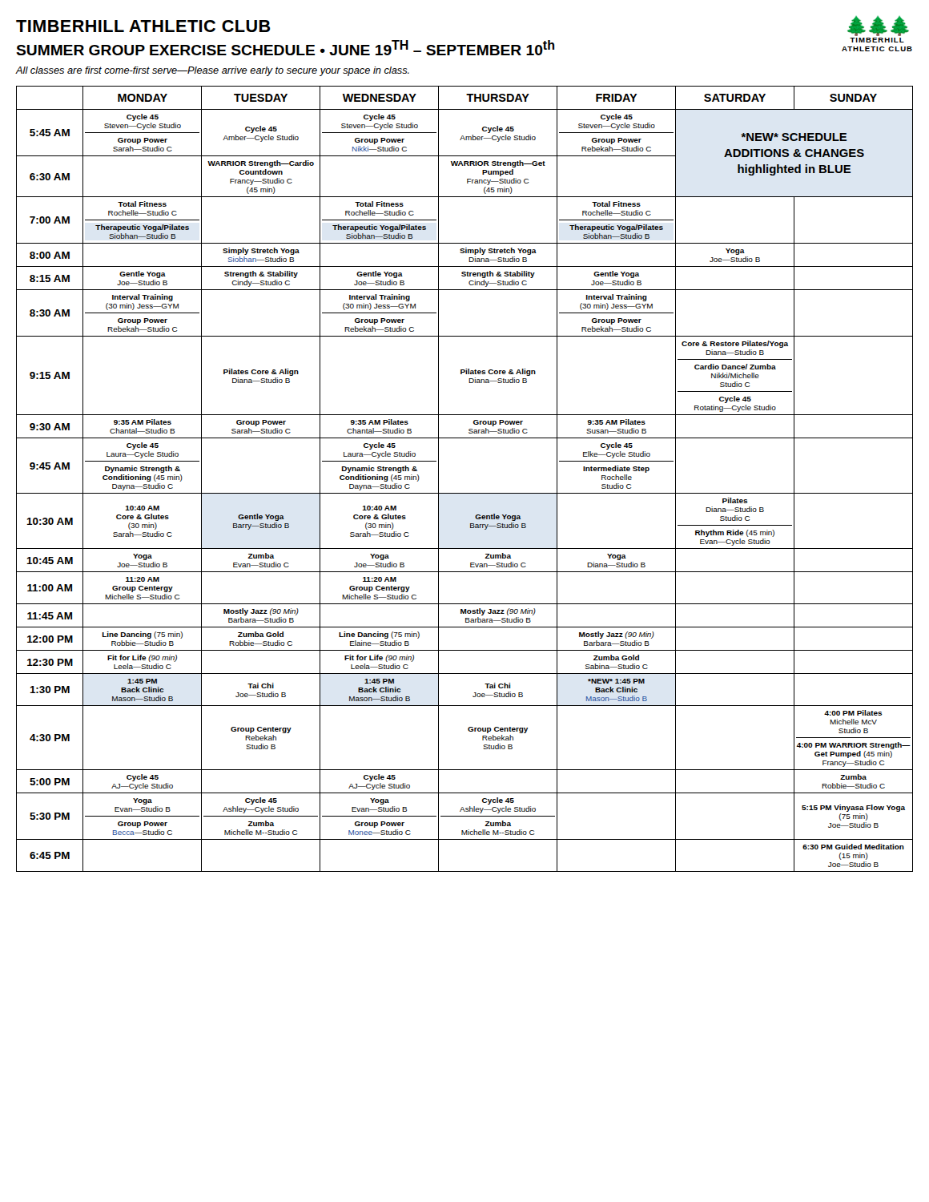🌲🌲🌲 TIMBERHILL
ATHLETIC CLUB
TIMBERHILL ATHLETIC CLUB
SUMMER GROUP EXERCISE SCHEDULE • JUNE 19TH – SEPTEMBER 10th
All classes are first come-first serve—Please arrive early to secure your space in class.
| | MONDAY | TUESDAY | WEDNESDAY | THURSDAY | FRIDAY | SATURDAY | SUNDAY |
| --- | --- | --- | --- | --- | --- | --- | --- |
| 5:45 AM | Cycle 45 Steven—Cycle Studio Group Power Sarah—Studio C | Cycle 45 Amber—Cycle Studio | Cycle 45 Steven—Cycle Studio Group Power Nikki —Studio C | Cycle 45 Amber—Cycle Studio | Cycle 45 Steven—Cycle Studio Group Power Rebekah—Studio C | *NEW* SCHEDULE ADDITIONS & CHANGES highlighted in BLUE |
| 6:30 AM | | WARRIOR Strength—Cardio Countdown Francy—Studio C (45 min) | | WARRIOR Strength—Get Pumped Francy—Studio C (45 min) | |
| 7:00 AM | Total Fitness Rochelle—Studio C Therapeutic Yoga/Pilates Siobhan—Studio B | | Total Fitness Rochelle—Studio C Therapeutic Yoga/Pilates Siobhan—Studio B | | Total Fitness Rochelle—Studio C Therapeutic Yoga/Pilates Siobhan—Studio B | | |
| 8:00 AM | | Simply Stretch Yoga Siobhan —Studio B | | Simply Stretch Yoga Diana—Studio B | | Yoga Joe—Studio B | |
| 8:15 AM | Gentle Yoga Joe—Studio B | Strength & Stability Cindy—Studio C | Gentle Yoga Joe—Studio B | Strength & Stability Cindy—Studio C | Gentle Yoga Joe—Studio B | | |
| 8:30 AM | Interval Training (30 min) Jess—GYM Group Power Rebekah—Studio C | | Interval Training (30 min) Jess—GYM Group Power Rebekah—Studio C | | Interval Training (30 min) Jess—GYM Group Power Rebekah—Studio C | | |
| 9:15 AM | | Pilates Core & Align Diana—Studio B | | Pilates Core & Align Diana—Studio B | | Core & Restore Pilates/Yoga Diana—Studio B Cardio Dance/ Zumba Nikki/Michelle Studio C Cycle 45 Rotating—Cycle Studio | |
| 9:30 AM | 9:35 AM Pilates Chantal—Studio B | Group Power Sarah—Studio C | 9:35 AM Pilates Chantal—Studio B | Group Power Sarah—Studio C | 9:35 AM Pilates Susan—Studio B | | |
| 9:45 AM | Cycle 45 Laura—Cycle Studio Dynamic Strength & Conditioning (45 min) Dayna—Studio C | | Cycle 45 Laura—Cycle Studio Dynamic Strength & Conditioning (45 min) Dayna—Studio C | | Cycle 45 Elke—Cycle Studio Intermediate Step Rochelle Studio C | | |
| 10:30 AM | 10:40 AM Core & Glutes (30 min) Sarah—Studio C | Gentle Yoga Barry—Studio B | 10:40 AM Core & Glutes (30 min) Sarah—Studio C | Gentle Yoga Barry—Studio B | | Pilates Diana—Studio B Studio C Rhythm Ride (45 min) Evan—Cycle Studio | |
| 10:45 AM | Yoga Joe—Studio B | Zumba Evan—Studio C | Yoga Joe—Studio B | Zumba Evan—Studio C | Yoga Diana—Studio B | | |
| 11:00 AM | 11:20 AM Group Centergy Michelle S—Studio C | | 11:20 AM Group Centergy Michelle S—Studio C | | | | |
| 11:45 AM | | Mostly Jazz (90 Min) Barbara—Studio B | | Mostly Jazz (90 Min) Barbara—Studio B | | | |
| 12:00 PM | Line Dancing (75 min) Robbie—Studio B | Zumba Gold Robbie—Studio C | Line Dancing (75 min) Elaine—Studio B | | Mostly Jazz (90 Min) Barbara—Studio B | | |
| 12:30 PM | Fit for Life (90 min) Leela—Studio C | | Fit for Life (90 min) Leela—Studio C | | Zumba Gold Sabina—Studio C | | |
| 1:30 PM | 1:45 PM Back Clinic Mason—Studio B | Tai Chi Joe—Studio B | 1:45 PM Back Clinic Mason—Studio B | Tai Chi Joe—Studio B | *NEW* 1:45 PM Back Clinic Mason—Studio B | | |
| 4:30 PM | | Group Centergy Rebekah Studio B | | Group Centergy Rebekah Studio B | | | 4:00 PM Pilates Michelle McV Studio B 4:00 PM WARRIOR Strength—Get Pumped (45 min) Francy—Studio C |
| 5:00 PM | Cycle 45 AJ—Cycle Studio | | Cycle 45 AJ—Cycle Studio | | | | Zumba Robbie—Studio C |
| 5:30 PM | Yoga Evan—Studio B Group Power Becca —Studio C | Cycle 45 Ashley—Cycle Studio Zumba Michelle M--Studio C | Yoga Evan—Studio B Group Power Monee —Studio C | Cycle 45 Ashley—Cycle Studio Zumba Michelle M--Studio C | | | 5:15 PM Vinyasa Flow Yoga (75 min) Joe—Studio B |
| 6:45 PM | | | | | | | 6:30 PM Guided Meditation (15 min) Joe—Studio B |